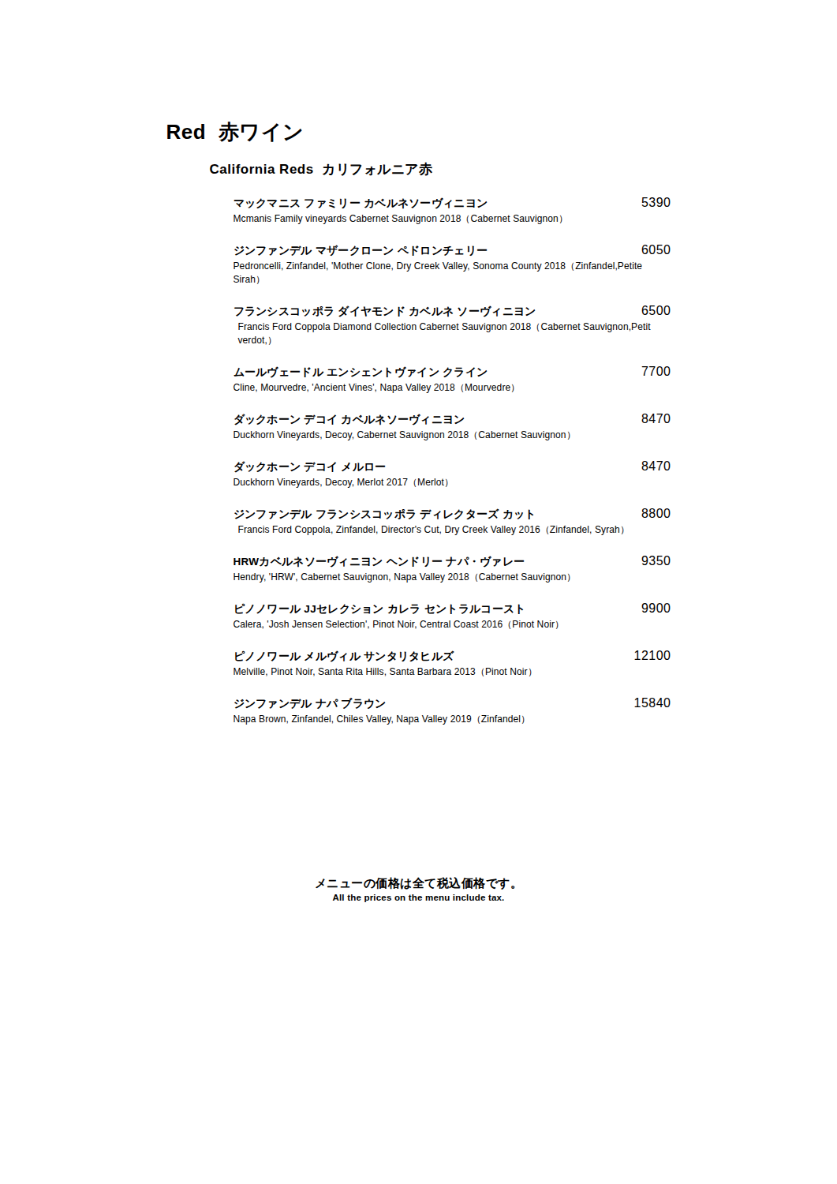Red 赤ワイン
California Reds カリフォルニア赤
5390
マックマニス ファミリー カベルネソーヴィニヨン
Mcmanis Family vineyards Cabernet Sauvignon 2018（Cabernet Sauvignon）
6050
ジンファンデル マザークローン ペドロンチェリー
Pedroncelli, Zinfandel, 'Mother Clone, Dry Creek Valley, Sonoma County 2018（Zinfandel,Petite Sirah）
6500
フランシスコッポラ ダイヤモンド カベルネ ソーヴィニヨン
Francis Ford Coppola Diamond Collection Cabernet Sauvignon 2018（Cabernet Sauvignon,Petit verdot,）
7700
ムールヴェードル エンシェントヴァイン クライン
Cline, Mourvedre, 'Ancient Vines', Napa Valley 2018（Mourvedre）
8470
ダックホーン デコイ カベルネソーヴィニヨン
Duckhorn Vineyards, Decoy, Cabernet Sauvignon 2018（Cabernet Sauvignon）
8470
ダックホーン デコイ メルロー
Duckhorn Vineyards, Decoy, Merlot 2017（Merlot）
8800
ジンファンデル フランシスコッポラ ディレクターズ カット
Francis Ford Coppola, Zinfandel, Director's Cut, Dry Creek Valley 2016（Zinfandel, Syrah）
9350
HRWカベルネソーヴィニヨン ヘンドリー ナパ・ヴァレー
Hendry, 'HRW', Cabernet Sauvignon, Napa Valley 2018（Cabernet Sauvignon）
9900
ピノノワール JJセレクション カレラ セントラルコースト
Calera, 'Josh Jensen Selection', Pinot Noir, Central Coast 2016（Pinot Noir）
12100
ピノノワール メルヴィル サンタリタヒルズ
Melville, Pinot Noir, Santa Rita Hills, Santa Barbara 2013（Pinot Noir）
15840
ジンファンデル ナパ ブラウン
Napa Brown, Zinfandel, Chiles Valley, Napa Valley 2019（Zinfandel）
メニューの価格は全て税込価格です。
All the prices on the menu include tax.